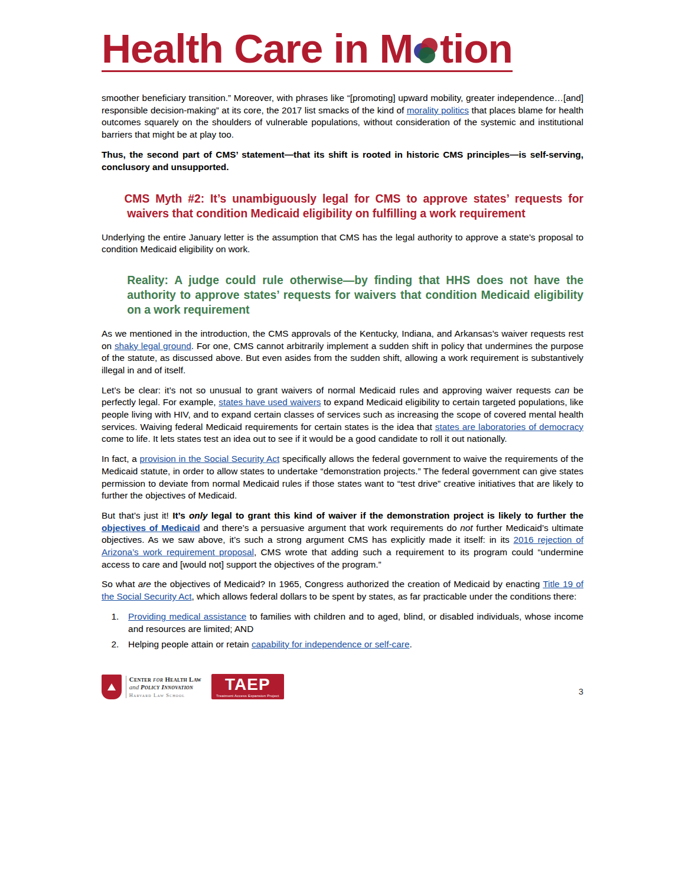Health Care in M tion
smoother beneficiary transition.” Moreover, with phrases like “[promoting] upward mobility, greater independence…[and] responsible decision-making” at its core, the 2017 list smacks of the kind of morality politics that places blame for health outcomes squarely on the shoulders of vulnerable populations, without consideration of the systemic and institutional barriers that might be at play too.
Thus, the second part of CMS’ statement—that its shift is rooted in historic CMS principles—is self-serving, conclusory and unsupported.
CMS Myth #2: It’s unambiguously legal for CMS to approve states’ requests for waivers that condition Medicaid eligibility on fulfilling a work requirement
Underlying the entire January letter is the assumption that CMS has the legal authority to approve a state’s proposal to condition Medicaid eligibility on work.
Reality: A judge could rule otherwise—by finding that HHS does not have the authority to approve states’ requests for waivers that condition Medicaid eligibility on a work requirement
As we mentioned in the introduction, the CMS approvals of the Kentucky, Indiana, and Arkansas’s waiver requests rest on shaky legal ground. For one, CMS cannot arbitrarily implement a sudden shift in policy that undermines the purpose of the statute, as discussed above. But even asides from the sudden shift, allowing a work requirement is substantively illegal in and of itself.
Let’s be clear: it’s not so unusual to grant waivers of normal Medicaid rules and approving waiver requests can be perfectly legal. For example, states have used waivers to expand Medicaid eligibility to certain targeted populations, like people living with HIV, and to expand certain classes of services such as increasing the scope of covered mental health services. Waiving federal Medicaid requirements for certain states is the idea that states are laboratories of democracy come to life. It lets states test an idea out to see if it would be a good candidate to roll it out nationally.
In fact, a provision in the Social Security Act specifically allows the federal government to waive the requirements of the Medicaid statute, in order to allow states to undertake “demonstration projects.” The federal government can give states permission to deviate from normal Medicaid rules if those states want to “test drive” creative initiatives that are likely to further the objectives of Medicaid.
But that’s just it! It’s only legal to grant this kind of waiver if the demonstration project is likely to further the objectives of Medicaid and there’s a persuasive argument that work requirements do not further Medicaid’s ultimate objectives. As we saw above, it’s such a strong argument CMS has explicitly made it itself: in its 2016 rejection of Arizona’s work requirement proposal, CMS wrote that adding such a requirement to its program could “undermine access to care and [would not] support the objectives of the program.”
So what are the objectives of Medicaid? In 1965, Congress authorized the creation of Medicaid by enacting Title 19 of the Social Security Act, which allows federal dollars to be spent by states, as far practicable under the conditions there:
Providing medical assistance to families with children and to aged, blind, or disabled individuals, whose income and resources are limited; AND
Helping people attain or retain capability for independence or self-care.
Center for Health Law
and Policy Innovation
Harvard Law School
TAEP Treatment Access Expansion Project
3